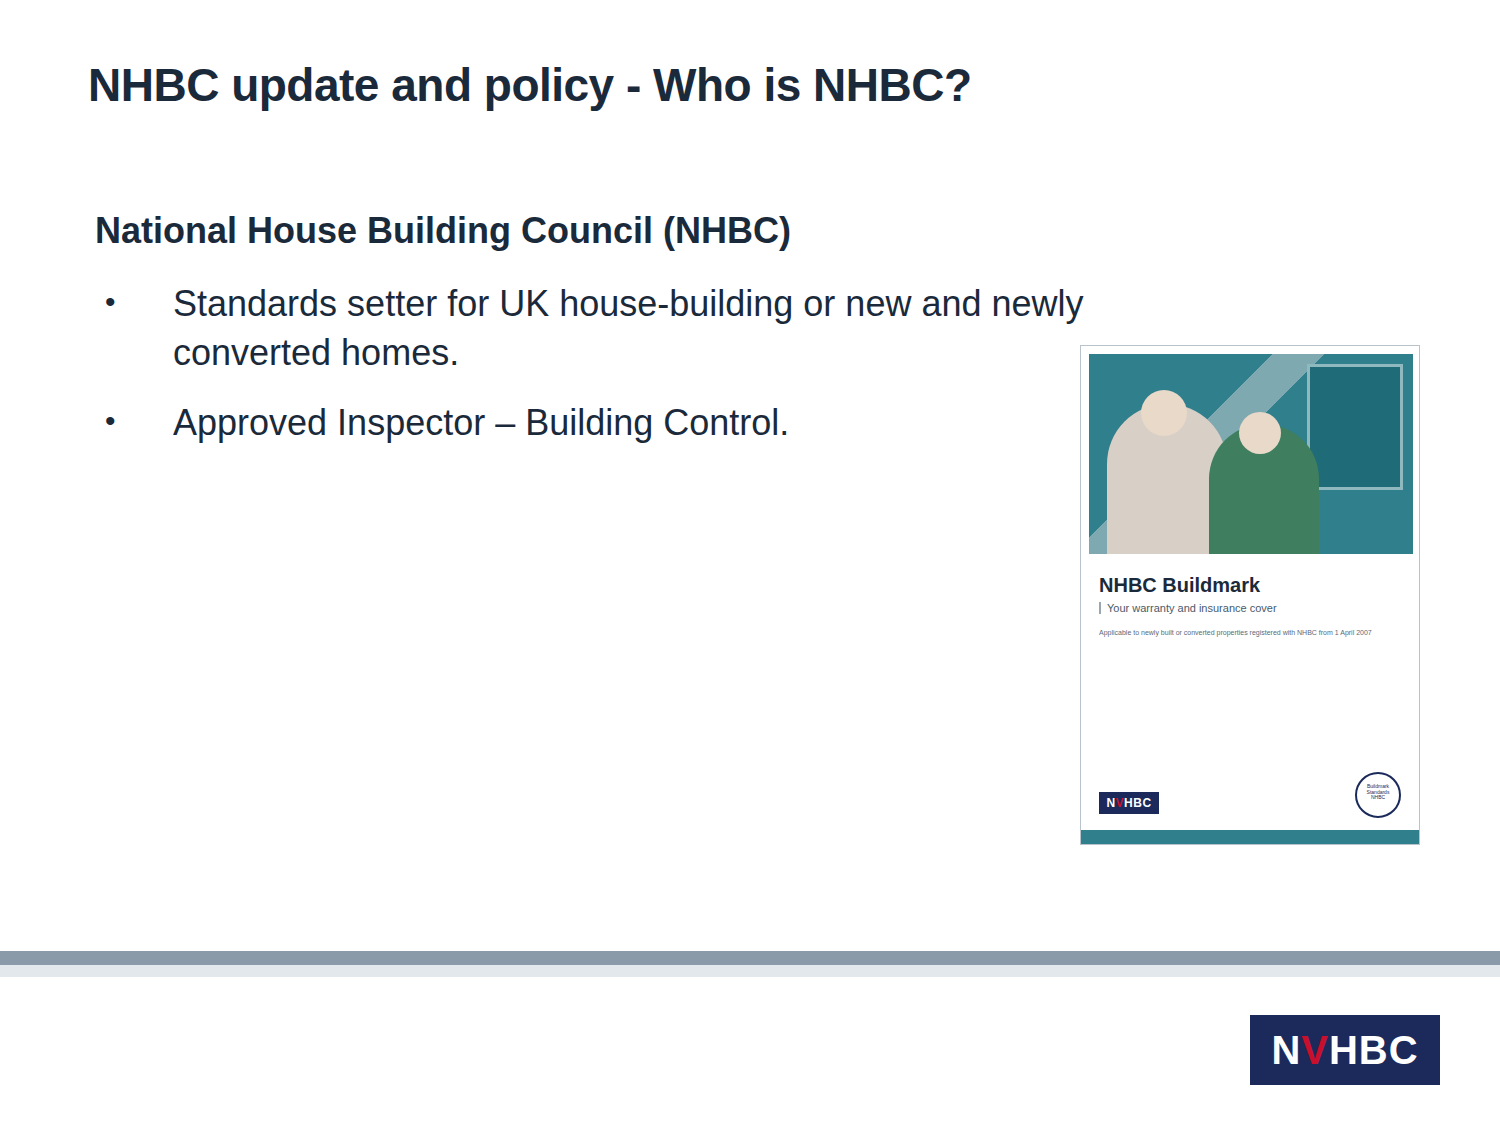NHBC update and policy - Who is NHBC?
National House Building Council (NHBC)
Standards setter for UK house-building or new and newly converted homes.
Approved Inspector – Building Control.
NHBC Buildmark
Your warranty and insurance cover
Applicable to newly built or converted properties registered with NHBC from 1 April 2007
NVHBC
Buildmark
Standards
NHBC
NVHBC